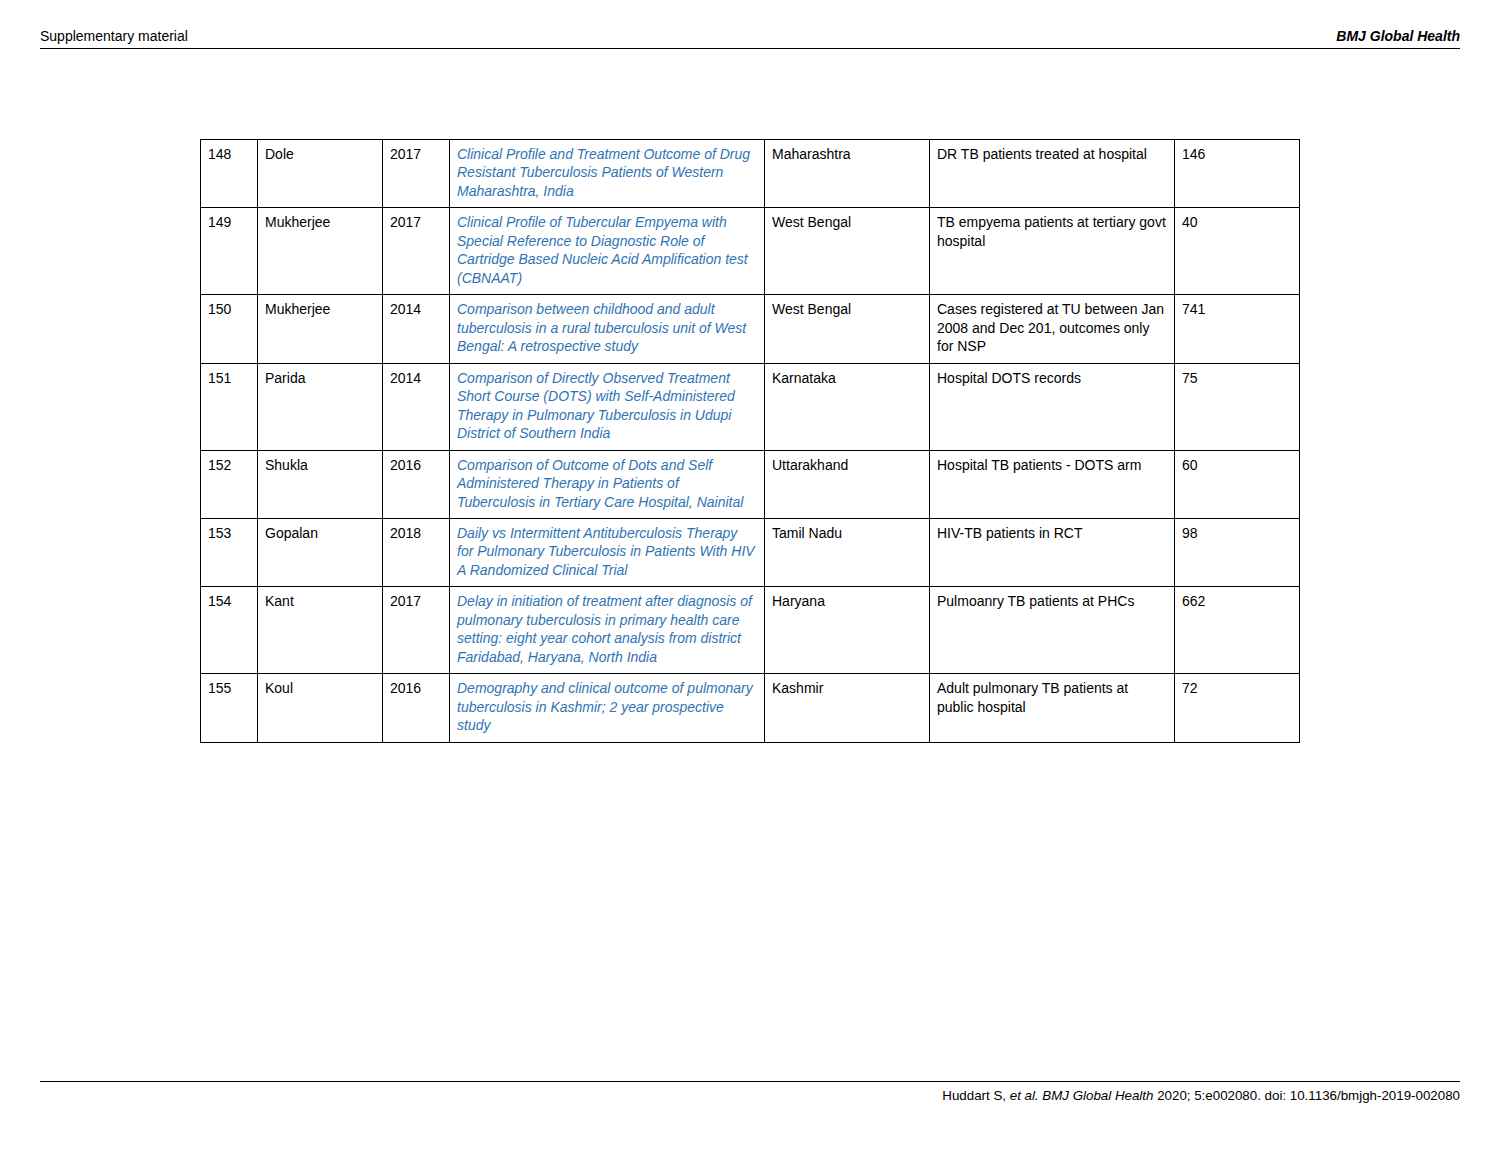Supplementary material
BMJ Global Health
| 148 | Dole | 2017 | Clinical Profile and Treatment Outcome of Drug Resistant Tuberculosis Patients of Western Maharashtra, India | Maharashtra | DR TB patients treated at hospital | 146 |
| 149 | Mukherjee | 2017 | Clinical Profile of Tubercular Empyema with Special Reference to Diagnostic Role of Cartridge Based Nucleic Acid Amplification test (CBNAAT) | West Bengal | TB empyema patients at tertiary govt hospital | 40 |
| 150 | Mukherjee | 2014 | Comparison between childhood and adult tuberculosis in a rural tuberculosis unit of West Bengal: A retrospective study | West Bengal | Cases registered at TU between Jan 2008 and Dec 201, outcomes only for NSP | 741 |
| 151 | Parida | 2014 | Comparison of Directly Observed Treatment Short Course (DOTS) with Self-Administered Therapy in Pulmonary Tuberculosis in Udupi District of Southern India | Karnataka | Hospital DOTS records | 75 |
| 152 | Shukla | 2016 | Comparison of Outcome of Dots and Self Administered Therapy in Patients of Tuberculosis in Tertiary Care Hospital, Nainital | Uttarakhand | Hospital TB patients - DOTS arm | 60 |
| 153 | Gopalan | 2018 | Daily vs Intermittent Antituberculosis Therapy for Pulmonary Tuberculosis in Patients With HIV A Randomized Clinical Trial | Tamil Nadu | HIV-TB patients in RCT | 98 |
| 154 | Kant | 2017 | Delay in initiation of treatment after diagnosis of pulmonary tuberculosis in primary health care setting: eight year cohort analysis from district Faridabad, Haryana, North India | Haryana | Pulmoanry TB patients at PHCs | 662 |
| 155 | Koul | 2016 | Demography and clinical outcome of pulmonary tuberculosis in Kashmir; 2 year prospective study | Kashmir | Adult pulmonary TB patients at public hospital | 72 |
Huddart S, et al. BMJ Global Health 2020; 5:e002080. doi: 10.1136/bmjgh-2019-002080